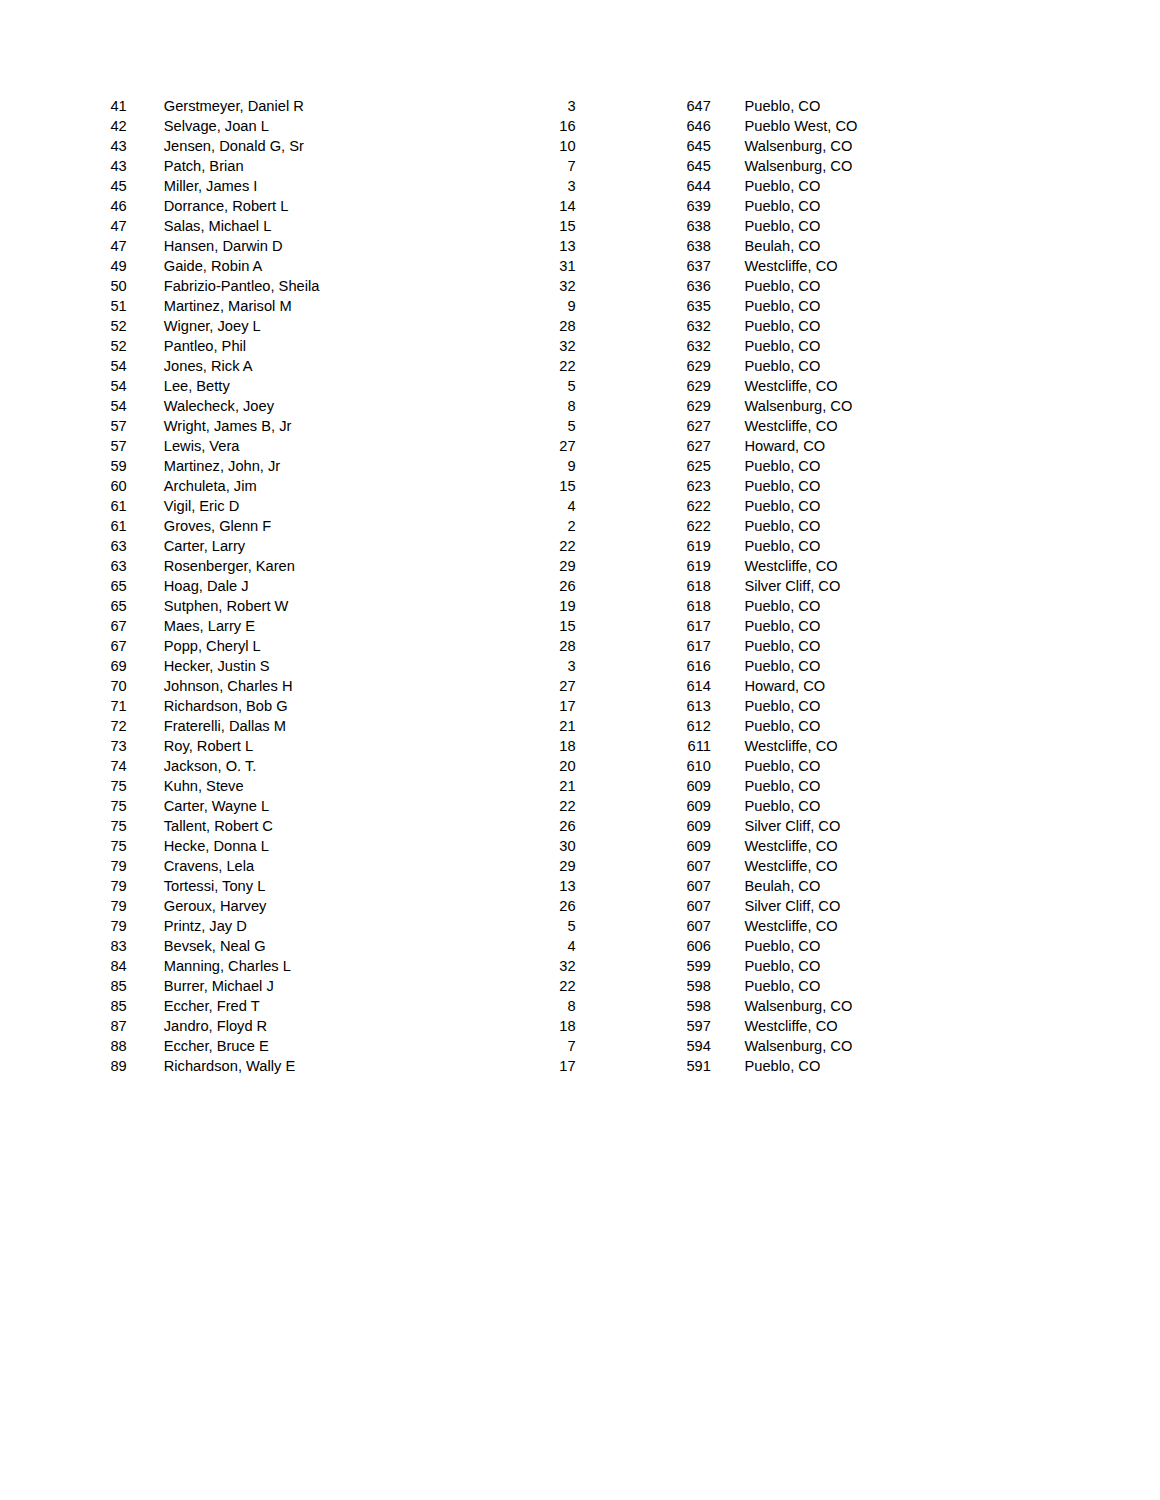| 41 | Gerstmeyer, Daniel R | 3 | 647 | Pueblo, CO |
| 42 | Selvage, Joan L | 16 | 646 | Pueblo West, CO |
| 43 | Jensen, Donald G, Sr | 10 | 645 | Walsenburg, CO |
| 43 | Patch, Brian | 7 | 645 | Walsenburg, CO |
| 45 | Miller, James I | 3 | 644 | Pueblo, CO |
| 46 | Dorrance, Robert L | 14 | 639 | Pueblo, CO |
| 47 | Salas, Michael L | 15 | 638 | Pueblo, CO |
| 47 | Hansen, Darwin D | 13 | 638 | Beulah, CO |
| 49 | Gaide, Robin A | 31 | 637 | Westcliffe, CO |
| 50 | Fabrizio-Pantleo, Sheila | 32 | 636 | Pueblo, CO |
| 51 | Martinez, Marisol M | 9 | 635 | Pueblo, CO |
| 52 | Wigner, Joey L | 28 | 632 | Pueblo, CO |
| 52 | Pantleo, Phil | 32 | 632 | Pueblo, CO |
| 54 | Jones, Rick A | 22 | 629 | Pueblo, CO |
| 54 | Lee, Betty | 5 | 629 | Westcliffe, CO |
| 54 | Walecheck, Joey | 8 | 629 | Walsenburg, CO |
| 57 | Wright, James B, Jr | 5 | 627 | Westcliffe, CO |
| 57 | Lewis, Vera | 27 | 627 | Howard, CO |
| 59 | Martinez, John, Jr | 9 | 625 | Pueblo, CO |
| 60 | Archuleta, Jim | 15 | 623 | Pueblo, CO |
| 61 | Vigil, Eric D | 4 | 622 | Pueblo, CO |
| 61 | Groves, Glenn F | 2 | 622 | Pueblo, CO |
| 63 | Carter, Larry | 22 | 619 | Pueblo, CO |
| 63 | Rosenberger, Karen | 29 | 619 | Westcliffe, CO |
| 65 | Hoag, Dale J | 26 | 618 | Silver Cliff, CO |
| 65 | Sutphen, Robert W | 19 | 618 | Pueblo, CO |
| 67 | Maes, Larry E | 15 | 617 | Pueblo, CO |
| 67 | Popp, Cheryl L | 28 | 617 | Pueblo, CO |
| 69 | Hecker, Justin S | 3 | 616 | Pueblo, CO |
| 70 | Johnson, Charles H | 27 | 614 | Howard, CO |
| 71 | Richardson, Bob G | 17 | 613 | Pueblo, CO |
| 72 | Fraterelli, Dallas M | 21 | 612 | Pueblo, CO |
| 73 | Roy, Robert L | 18 | 611 | Westcliffe, CO |
| 74 | Jackson, O. T. | 20 | 610 | Pueblo, CO |
| 75 | Kuhn, Steve | 21 | 609 | Pueblo, CO |
| 75 | Carter, Wayne L | 22 | 609 | Pueblo, CO |
| 75 | Tallent, Robert C | 26 | 609 | Silver Cliff, CO |
| 75 | Hecke, Donna L | 30 | 609 | Westcliffe, CO |
| 79 | Cravens, Lela | 29 | 607 | Westcliffe, CO |
| 79 | Tortessi, Tony L | 13 | 607 | Beulah, CO |
| 79 | Geroux, Harvey | 26 | 607 | Silver Cliff, CO |
| 79 | Printz, Jay D | 5 | 607 | Westcliffe, CO |
| 83 | Bevsek, Neal G | 4 | 606 | Pueblo, CO |
| 84 | Manning, Charles L | 32 | 599 | Pueblo, CO |
| 85 | Burrer, Michael J | 22 | 598 | Pueblo, CO |
| 85 | Eccher, Fred T | 8 | 598 | Walsenburg, CO |
| 87 | Jandro, Floyd R | 18 | 597 | Westcliffe, CO |
| 88 | Eccher, Bruce E | 7 | 594 | Walsenburg, CO |
| 89 | Richardson, Wally E | 17 | 591 | Pueblo, CO |